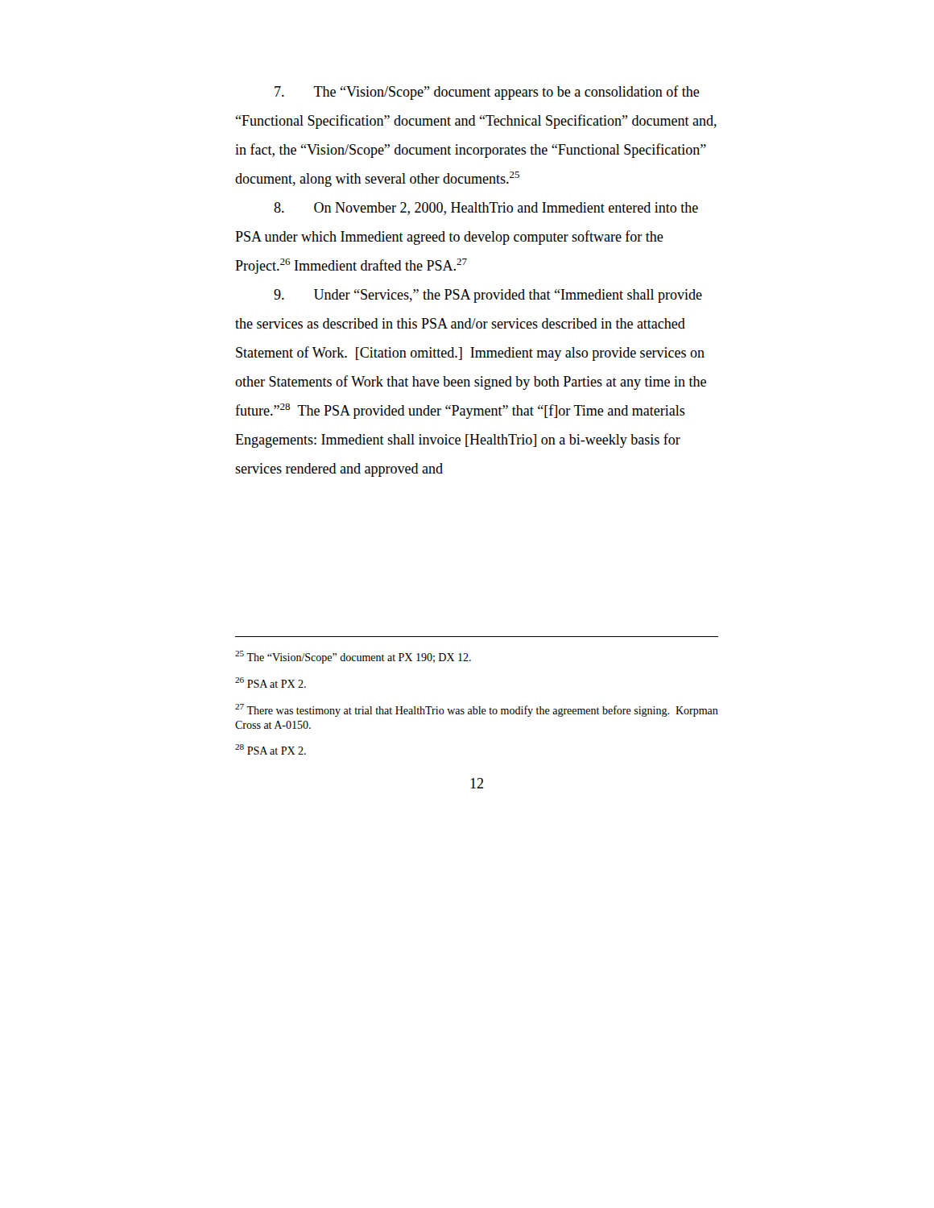7. The “Vision/Scope” document appears to be a consolidation of the “Functional Specification” document and “Technical Specification” document and, in fact, the “Vision/Scope” document incorporates the “Functional Specification” document, along with several other documents.25
8. On November 2, 2000, HealthTrio and Immedient entered into the PSA under which Immedient agreed to develop computer software for the Project.26 Immedient drafted the PSA.27
9. Under “Services,” the PSA provided that “Immedient shall provide the services as described in this PSA and/or services described in the attached Statement of Work. [Citation omitted.] Immedient may also provide services on other Statements of Work that have been signed by both Parties at any time in the future.”28 The PSA provided under “Payment” that “[f]or Time and materials Engagements: Immedient shall invoice [HealthTrio] on a bi-weekly basis for services rendered and approved and
25 The “Vision/Scope” document at PX 190; DX 12.
26 PSA at PX 2.
27 There was testimony at trial that HealthTrio was able to modify the agreement before signing. Korpman Cross at A-0150.
28 PSA at PX 2.
12